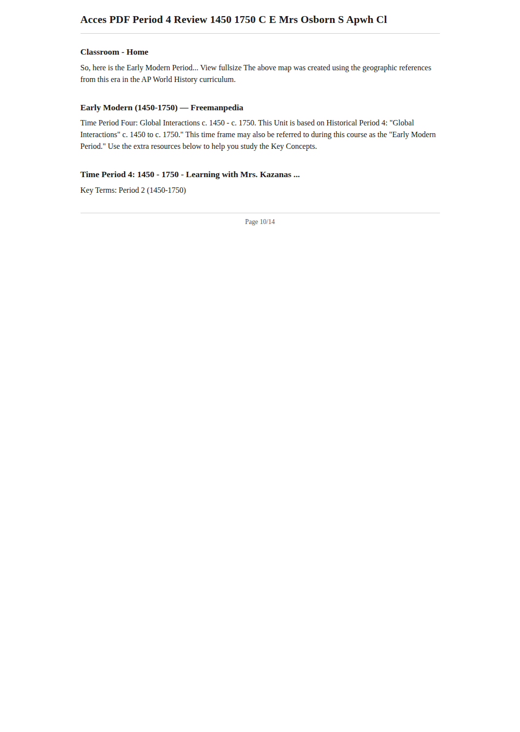Acces PDF Period 4 Review 1450 1750 C E Mrs Osborn S Apwh Cl
Classroom - Home
So, here is the Early Modern Period... View fullsize The above map was created using the geographic references from this era in the AP World History curriculum.
Early Modern (1450-1750) — Freemanpedia
Time Period Four: Global Interactions c. 1450 - c. 1750. This Unit is based on Historical Period 4: "Global Interactions" c. 1450 to c. 1750." This time frame may also be referred to during this course as the "Early Modern Period." Use the extra resources below to help you study the Key Concepts.
Time Period 4: 1450 - 1750 - Learning with Mrs. Kazanas ...
Key Terms: Period 2 (1450-1750)
Page 10/14